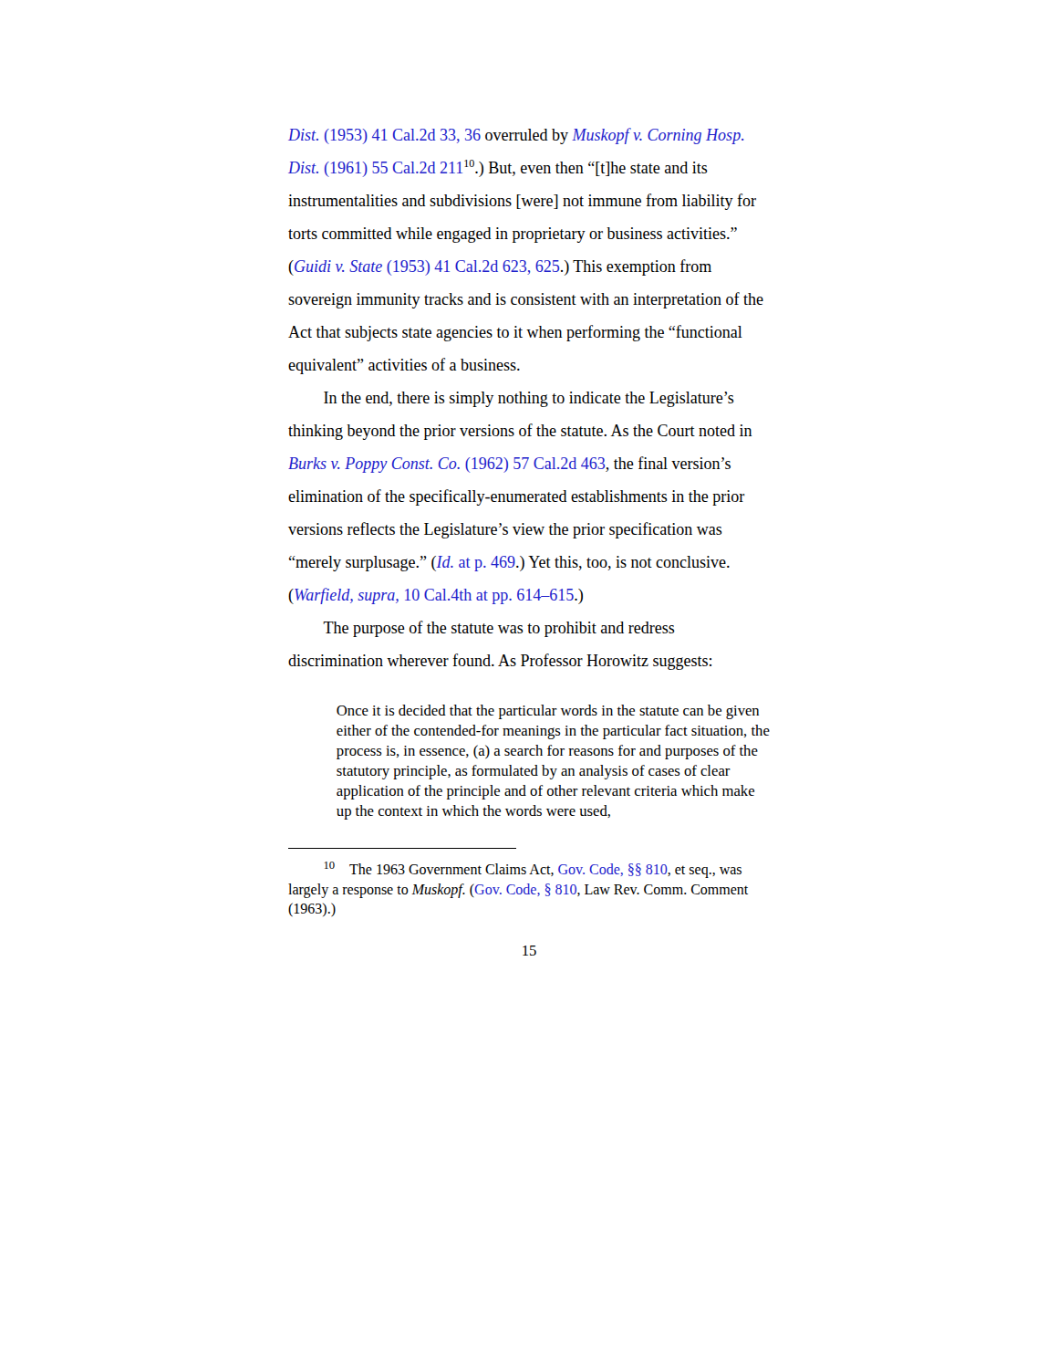Dist. (1953) 41 Cal.2d 33, 36 overruled by Muskopf v. Corning Hosp. Dist. (1961) 55 Cal.2d 21110.) But, even then “[t]he state and its instrumentalities and subdivisions [were] not immune from liability for torts committed while engaged in proprietary or business activities.” (Guidi v. State (1953) 41 Cal.2d 623, 625.) This exemption from sovereign immunity tracks and is consistent with an interpretation of the Act that subjects state agencies to it when performing the “functional equivalent” activities of a business.
In the end, there is simply nothing to indicate the Legislature’s thinking beyond the prior versions of the statute. As the Court noted in Burks v. Poppy Const. Co. (1962) 57 Cal.2d 463, the final version’s elimination of the specifically-enumerated establishments in the prior versions reflects the Legislature’s view the prior specification was “merely surplusage.” (Id. at p. 469.) Yet this, too, is not conclusive. (Warfield, supra, 10 Cal.4th at pp. 614–615.)
The purpose of the statute was to prohibit and redress discrimination wherever found. As Professor Horowitz suggests:
Once it is decided that the particular words in the statute can be given either of the contended-for meanings in the particular fact situation, the process is, in essence, (a) a search for reasons for and purposes of the statutory principle, as formulated by an analysis of cases of clear application of the principle and of other relevant criteria which make up the context in which the words were used,
10 The 1963 Government Claims Act, Gov. Code, §§ 810, et seq., was largely a response to Muskopf. (Gov. Code, § 810, Law Rev. Comm. Comment (1963).)
15